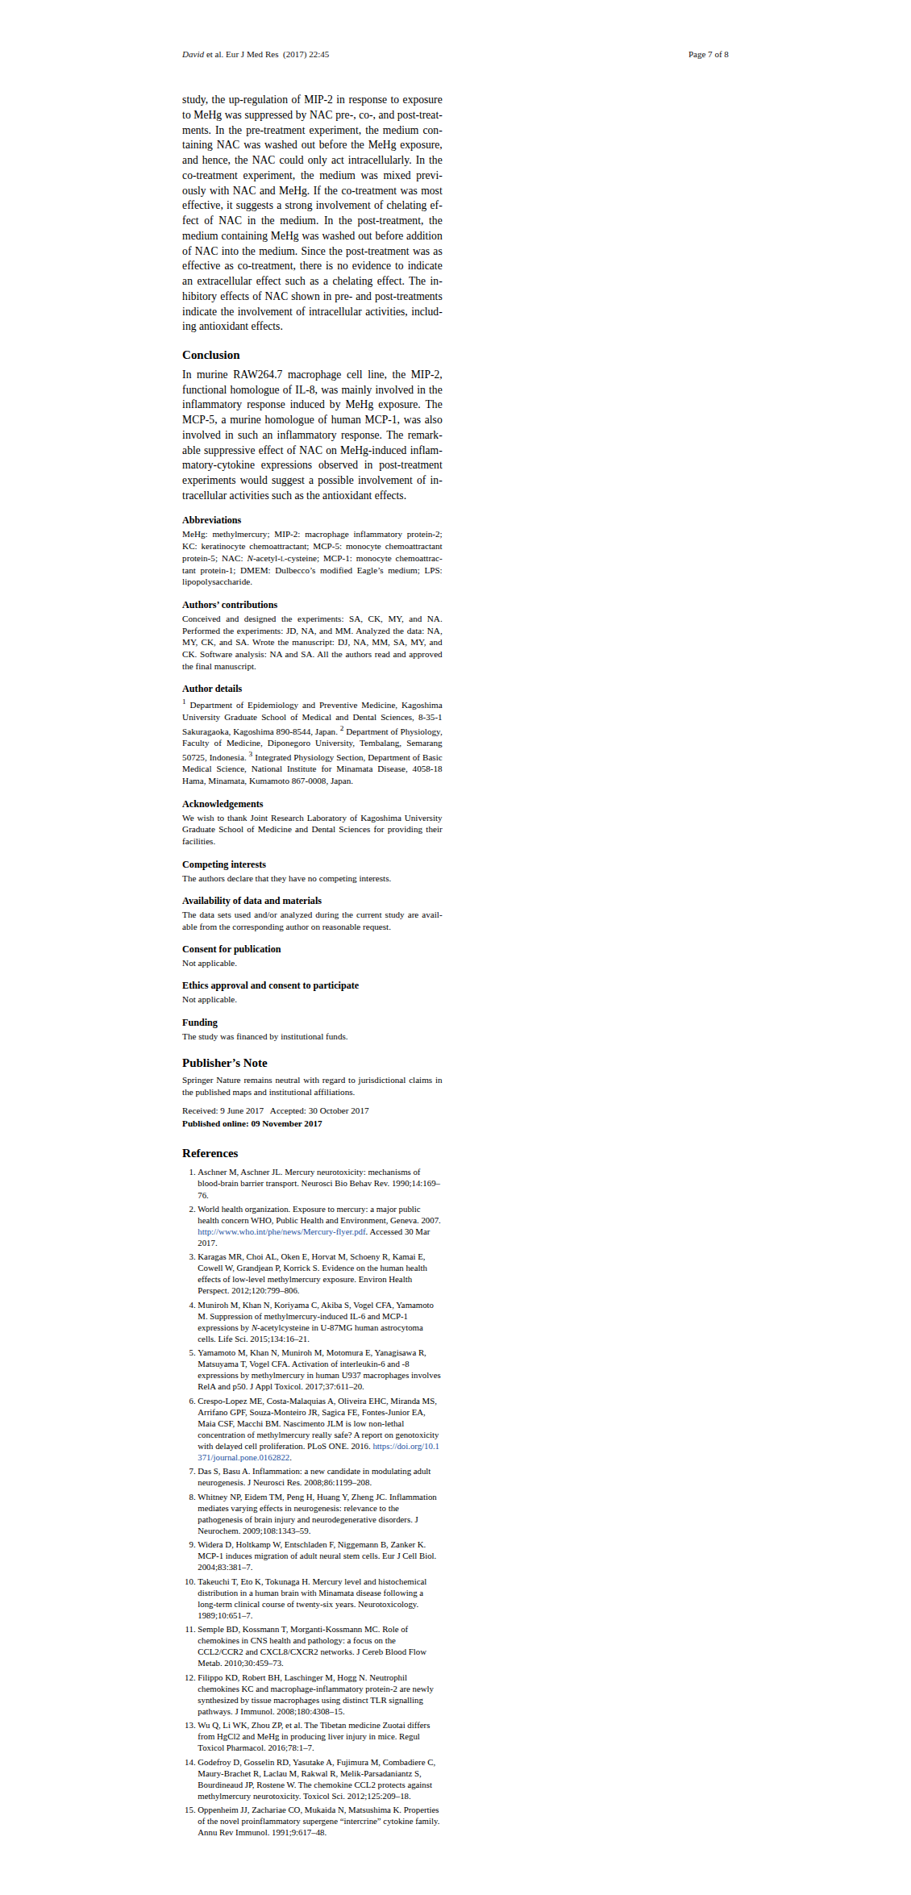David et al. Eur J Med Res (2017) 22:45
Page 7 of 8
study, the up-regulation of MIP-2 in response to exposure to MeHg was suppressed by NAC pre-, co-, and post-treatments. In the pre-treatment experiment, the medium containing NAC was washed out before the MeHg exposure, and hence, the NAC could only act intracellularly. In the co-treatment experiment, the medium was mixed previously with NAC and MeHg. If the co-treatment was most effective, it suggests a strong involvement of chelating effect of NAC in the medium. In the post-treatment, the medium containing MeHg was washed out before addition of NAC into the medium. Since the post-treatment was as effective as co-treatment, there is no evidence to indicate an extracellular effect such as a chelating effect. The inhibitory effects of NAC shown in pre- and post-treatments indicate the involvement of intracellular activities, including antioxidant effects.
Conclusion
In murine RAW264.7 macrophage cell line, the MIP-2, functional homologue of IL-8, was mainly involved in the inflammatory response induced by MeHg exposure. The MCP-5, a murine homologue of human MCP-1, was also involved in such an inflammatory response. The remarkable suppressive effect of NAC on MeHg-induced inflammatory-cytokine expressions observed in post-treatment experiments would suggest a possible involvement of intracellular activities such as the antioxidant effects.
Abbreviations
MeHg: methylmercury; MIP-2: macrophage inflammatory protein-2; KC: keratinocyte chemoattractant; MCP-5: monocyte chemoattractant protein-5; NAC: N-acetyl-l-cysteine; MCP-1: monocyte chemoattractant protein-1; DMEM: Dulbecco’s modified Eagle’s medium; LPS: lipopolysaccharide.
Authors’ contributions
Conceived and designed the experiments: SA, CK, MY, and NA. Performed the experiments: JD, NA, and MM. Analyzed the data: NA, MY, CK, and SA. Wrote the manuscript: DJ, NA, MM, SA, MY, and CK. Software analysis: NA and SA. All the authors read and approved the final manuscript.
Author details
1 Department of Epidemiology and Preventive Medicine, Kagoshima University Graduate School of Medical and Dental Sciences, 8-35-1 Sakuragaoka, Kagoshima 890-8544, Japan. 2 Department of Physiology, Faculty of Medicine, Diponegoro University, Tembalang, Semarang 50725, Indonesia. 3 Integrated Physiology Section, Department of Basic Medical Science, National Institute for Minamata Disease, 4058-18 Hama, Minamata, Kumamoto 867-0008, Japan.
Acknowledgements
We wish to thank Joint Research Laboratory of Kagoshima University Graduate School of Medicine and Dental Sciences for providing their facilities.
Competing interests
The authors declare that they have no competing interests.
Availability of data and materials
The data sets used and/or analyzed during the current study are available from the corresponding author on reasonable request.
Consent for publication
Not applicable.
Ethics approval and consent to participate
Not applicable.
Funding
The study was financed by institutional funds.
Publisher’s Note
Springer Nature remains neutral with regard to jurisdictional claims in the published maps and institutional affiliations.
Received: 9 June 2017 Accepted: 30 October 2017
Published online: 09 November 2017
References
Aschner M, Aschner JL. Mercury neurotoxicity: mechanisms of blood-brain barrier transport. Neurosci Bio Behav Rev. 1990;14:169–76.
World health organization. Exposure to mercury: a major public health concern WHO, Public Health and Environment, Geneva. 2007. http://www.who.int/phe/news/Mercury-flyer.pdf. Accessed 30 Mar 2017.
Karagas MR, Choi AL, Oken E, Horvat M, Schoeny R, Kamai E, Cowell W, Grandjean P, Korrick S. Evidence on the human health effects of low-level methylmercury exposure. Environ Health Perspect. 2012;120:799–806.
Muniroh M, Khan N, Koriyama C, Akiba S, Vogel CFA, Yamamoto M. Suppression of methylmercury-induced IL-6 and MCP-1 expressions by N-acetylcysteine in U-87MG human astrocytoma cells. Life Sci. 2015;134:16–21.
Yamamoto M, Khan N, Muniroh M, Motomura E, Yanagisawa R, Matsuyama T, Vogel CFA. Activation of interleukin-6 and -8 expressions by methylmercury in human U937 macrophages involves RelA and p50. J Appl Toxicol. 2017;37:611–20.
Crespo-Lopez ME, Costa-Malaquias A, Oliveira EHC, Miranda MS, Arrifano GPF, Souza-Monteiro JR, Sagica FE, Fontes-Junior EA, Maia CSF, Macchi BM. Nascimento JLM is low non-lethal concentration of methylmercury really safe? A report on genotoxicity with delayed cell proliferation. PLoS ONE. 2016. https://doi.org/10.1371/journal.pone.0162822.
Das S, Basu A. Inflammation: a new candidate in modulating adult neurogenesis. J Neurosci Res. 2008;86:1199–208.
Whitney NP, Eidem TM, Peng H, Huang Y, Zheng JC. Inflammation mediates varying effects in neurogenesis: relevance to the pathogenesis of brain injury and neurodegenerative disorders. J Neurochem. 2009;108:1343–59.
Widera D, Holtkamp W, Entschladen F, Niggemann B, Zanker K. MCP-1 induces migration of adult neural stem cells. Eur J Cell Biol. 2004;83:381–7.
Takeuchi T, Eto K, Tokunaga H. Mercury level and histochemical distribution in a human brain with Minamata disease following a long-term clinical course of twenty-six years. Neurotoxicology. 1989;10:651–7.
Semple BD, Kossmann T, Morganti-Kossmann MC. Role of chemokines in CNS health and pathology: a focus on the CCL2/CCR2 and CXCL8/CXCR2 networks. J Cereb Blood Flow Metab. 2010;30:459–73.
Filippo KD, Robert BH, Laschinger M, Hogg N. Neutrophil chemokines KC and macrophage-inflammatory protein-2 are newly synthesized by tissue macrophages using distinct TLR signalling pathways. J Immunol. 2008;180:4308–15.
Wu Q, Li WK, Zhou ZP, et al. The Tibetan medicine Zuotai differs from HgCl2 and MeHg in producing liver injury in mice. Regul Toxicol Pharmacol. 2016;78:1–7.
Godefroy D, Gosselin RD, Yasutake A, Fujimura M, Combadiere C, Maury-Brachet R, Laclau M, Rakwal R, Melik-Parsadaniantz S, Bourdineaud JP, Rostene W. The chemokine CCL2 protects against methylmercury neurotoxicity. Toxicol Sci. 2012;125:209–18.
Oppenheim JJ, Zachariae CO, Mukaida N, Matsushima K. Properties of the novel proinflammatory supergene “intercrine” cytokine family. Annu Rev Immunol. 1991;9:617–48.